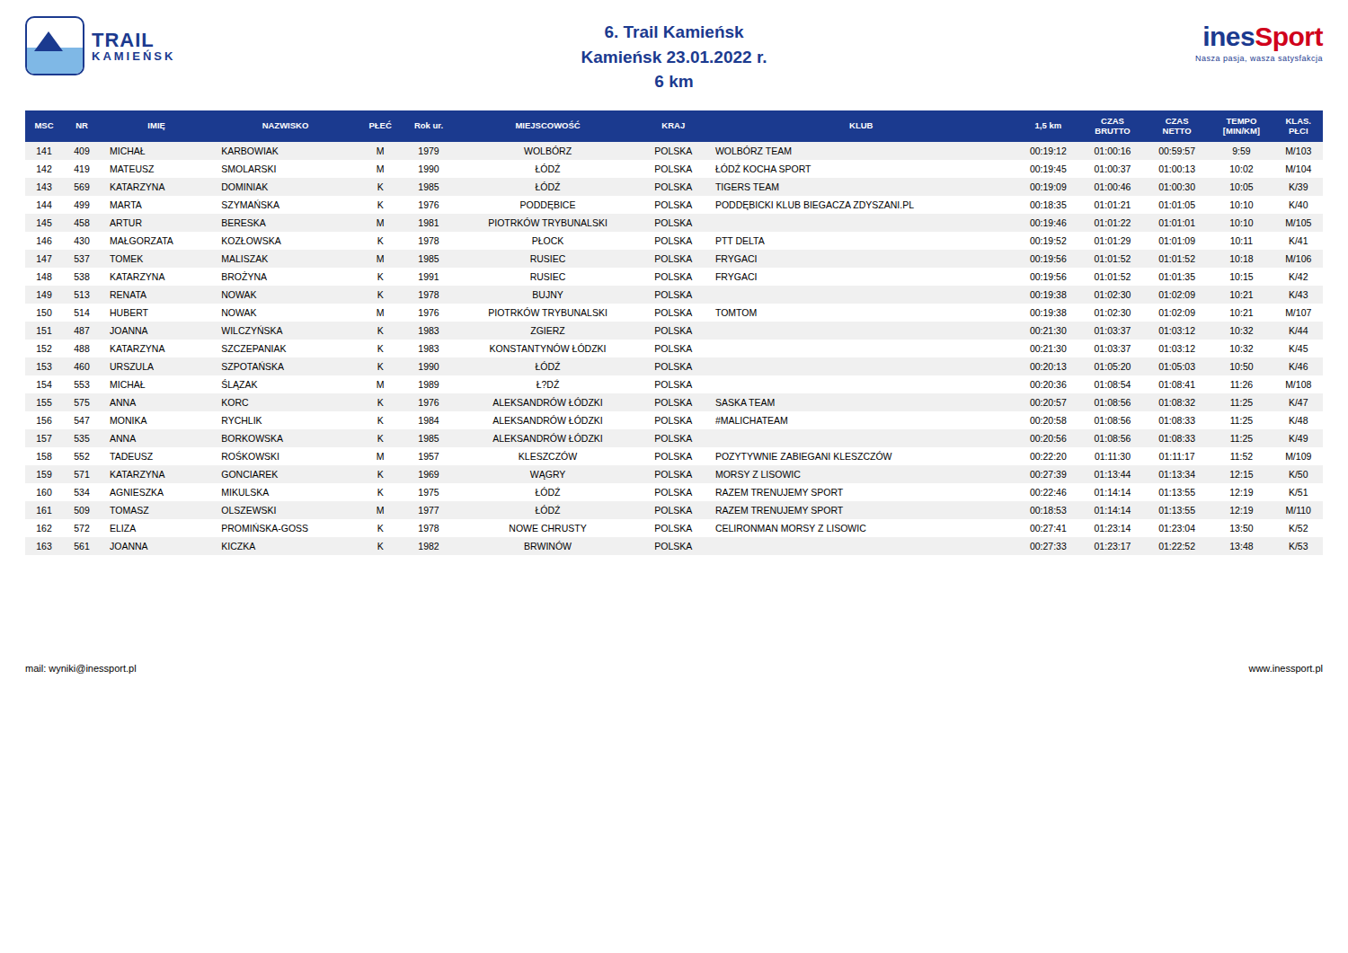TRAIL
KAMIEŃSK
6. Trail Kamieńsk
Kamieńsk 23.01.2022 r.
6 km
inesSport
Nasza pasja, wasza satysfakcja
| MSC | NR | IMIĘ | NAZWISKO | PŁEĆ | Rok ur. | MIEJSCOWOŚĆ | KRAJ | KLUB | 1,5 km | CZAS BRUTTO | CZAS NETTO | TEMPO [MIN/KM] | KLAS. PŁCI |
| --- | --- | --- | --- | --- | --- | --- | --- | --- | --- | --- | --- | --- | --- |
| 141 | 409 | MICHAŁ | KARBOWIAK | M | 1979 | WOLBÓRZ | POLSKA | WOLBÓRZ TEAM | 00:19:12 | 01:00:16 | 00:59:57 | 9:59 | M/103 |
| 142 | 419 | MATEUSZ | SMOLARSKI | M | 1990 | ŁÓDŹ | POLSKA | ŁÓDŹ KOCHA SPORT | 00:19:45 | 01:00:37 | 01:00:13 | 10:02 | M/104 |
| 143 | 569 | KATARZYNA | DOMINIAK | K | 1985 | ŁÓDŹ | POLSKA | TIGERS TEAM | 00:19:09 | 01:00:46 | 01:00:30 | 10:05 | K/39 |
| 144 | 499 | MARTA | SZYMAŃSKA | K | 1976 | PODDĘBICE | POLSKA | PODDĘBICKI KLUB BIEGACZA ZDYSZANI.PL | 00:18:35 | 01:01:21 | 01:01:05 | 10:10 | K/40 |
| 145 | 458 | ARTUR | BERESKA | M | 1981 | PIOTRKÓW TRYBUNALSKI | POLSKA | | 00:19:46 | 01:01:22 | 01:01:01 | 10:10 | M/105 |
| 146 | 430 | MAŁGORZATA | KOZŁOWSKA | K | 1978 | PŁOCK | POLSKA | PTT DELTA | 00:19:52 | 01:01:29 | 01:01:09 | 10:11 | K/41 |
| 147 | 537 | TOMEK | MALISZAK | M | 1985 | RUSIEC | POLSKA | FRYGACI | 00:19:56 | 01:01:52 | 01:01:52 | 10:18 | M/106 |
| 148 | 538 | KATARZYNA | BROŻYNA | K | 1991 | RUSIEC | POLSKA | FRYGACI | 00:19:56 | 01:01:52 | 01:01:35 | 10:15 | K/42 |
| 149 | 513 | RENATA | NOWAK | K | 1978 | BUJNY | POLSKA | | 00:19:38 | 01:02:30 | 01:02:09 | 10:21 | K/43 |
| 150 | 514 | HUBERT | NOWAK | M | 1976 | PIOTRKÓW TRYBUNALSKI | POLSKA | TOMTOM | 00:19:38 | 01:02:30 | 01:02:09 | 10:21 | M/107 |
| 151 | 487 | JOANNA | WILCZYŃSKA | K | 1983 | ZGIERZ | POLSKA | | 00:21:30 | 01:03:37 | 01:03:12 | 10:32 | K/44 |
| 152 | 488 | KATARZYNA | SZCZEPANIAK | K | 1983 | KONSTANTYNÓW ŁÓDZKI | POLSKA | | 00:21:30 | 01:03:37 | 01:03:12 | 10:32 | K/45 |
| 153 | 460 | URSZULA | SZPOTAŃSKA | K | 1990 | ŁÓDŹ | POLSKA | | 00:20:13 | 01:05:20 | 01:05:03 | 10:50 | K/46 |
| 154 | 553 | MICHAŁ | ŚLĄZAK | M | 1989 | Ł?DŹ | POLSKA | | 00:20:36 | 01:08:54 | 01:08:41 | 11:26 | M/108 |
| 155 | 575 | ANNA | KORC | K | 1976 | ALEKSANDRÓW ŁÓDZKI | POLSKA | SASKA TEAM | 00:20:57 | 01:08:56 | 01:08:32 | 11:25 | K/47 |
| 156 | 547 | MONIKA | RYCHLIK | K | 1984 | ALEKSANDRÓW ŁÓDZKI | POLSKA | #MALICHATEAM | 00:20:58 | 01:08:56 | 01:08:33 | 11:25 | K/48 |
| 157 | 535 | ANNA | BORKOWSKA | K | 1985 | ALEKSANDRÓW ŁÓDZKI | POLSKA | | 00:20:56 | 01:08:56 | 01:08:33 | 11:25 | K/49 |
| 158 | 552 | TADEUSZ | ROŚKOWSKI | M | 1957 | KLESZCZÓW | POLSKA | POZYTYWNIE ZABIEGANI KLESZCZÓW | 00:22:20 | 01:11:30 | 01:11:17 | 11:52 | M/109 |
| 159 | 571 | KATARZYNA | GONCIAREK | K | 1969 | WĄGRY | POLSKA | MORSY Z LISOWIC | 00:27:39 | 01:13:44 | 01:13:34 | 12:15 | K/50 |
| 160 | 534 | AGNIESZKA | MIKULSKA | K | 1975 | ŁÓDŹ | POLSKA | RAZEM TRENUJEMY SPORT | 00:22:46 | 01:14:14 | 01:13:55 | 12:19 | K/51 |
| 161 | 509 | TOMASZ | OLSZEWSKI | M | 1977 | ŁÓDŹ | POLSKA | RAZEM TRENUJEMY SPORT | 00:18:53 | 01:14:14 | 01:13:55 | 12:19 | M/110 |
| 162 | 572 | ELIZA | PROMIŃSKA-GOSS | K | 1978 | NOWE CHRUSTY | POLSKA | CELIRONMAN MORSY Z LISOWIC | 00:27:41 | 01:23:14 | 01:23:04 | 13:50 | K/52 |
| 163 | 561 | JOANNA | KICZKA | K | 1982 | BRWINÓW | POLSKA | | 00:27:33 | 01:23:17 | 01:22:52 | 13:48 | K/53 |
mail: wyniki@inessport.pl
www.inessport.pl